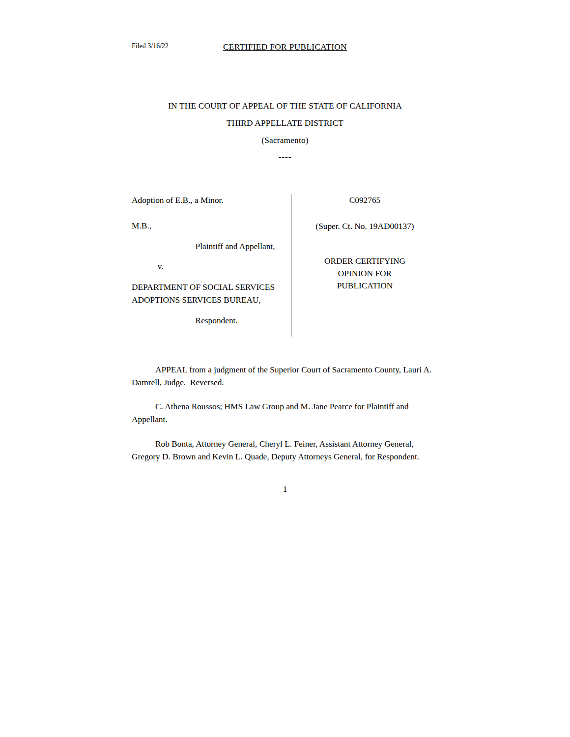Filed 3/16/22
CERTIFIED FOR PUBLICATION
IN THE COURT OF APPEAL OF THE STATE OF CALIFORNIA
THIRD APPELLATE DISTRICT
(Sacramento)
----
| Adoption of E.B., a Minor. M.B., Plaintiff and Appellant, v. DEPARTMENT OF SOCIAL SERVICES ADOPTIONS SERVICES BUREAU, Respondent. | C092765 (Super. Ct. No. 19AD00137) ORDER CERTIFYING OPINION FOR PUBLICATION |
APPEAL from a judgment of the Superior Court of Sacramento County, Lauri A. Damrell, Judge. Reversed.
C. Athena Roussos; HMS Law Group and M. Jane Pearce for Plaintiff and Appellant.
Rob Bonta, Attorney General, Cheryl L. Feiner, Assistant Attorney General, Gregory D. Brown and Kevin L. Quade, Deputy Attorneys General, for Respondent.
1